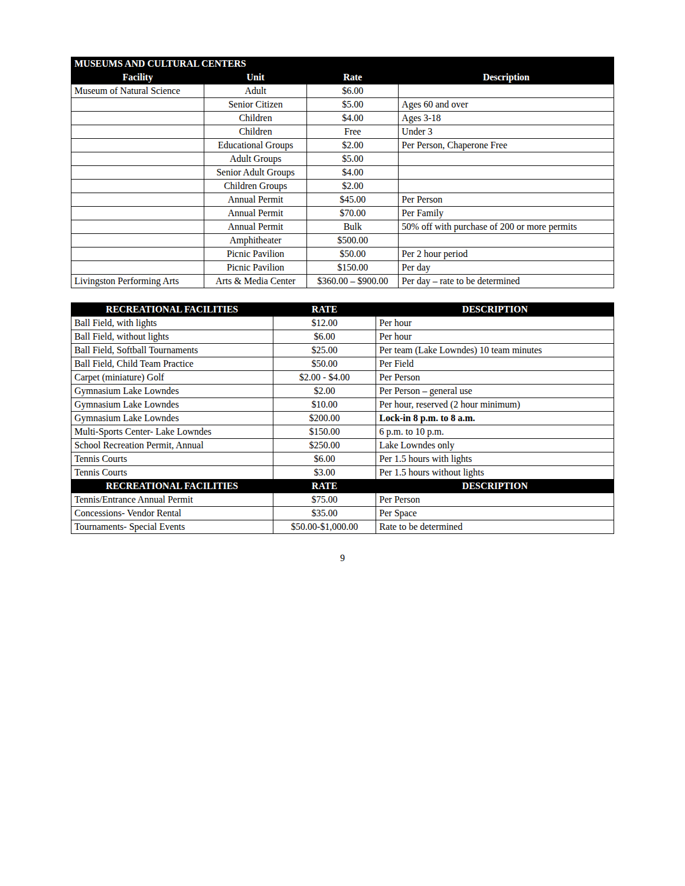| MUSEUMS AND CULTURAL CENTERS |
| Facility | Unit | Rate | Description |
| Museum of Natural Science | Adult | $6.00 | |
| | Senior Citizen | $5.00 | Ages 60 and over |
| | Children | $4.00 | Ages 3-18 |
| | Children | Free | Under 3 |
| | Educational Groups | $2.00 | Per Person, Chaperone Free |
| | Adult Groups | $5.00 | |
| | Senior Adult Groups | $4.00 | |
| | Children Groups | $2.00 | |
| | Annual Permit | $45.00 | Per Person |
| | Annual Permit | $70.00 | Per Family |
| | Annual Permit | Bulk | 50% off with purchase of 200 or more permits |
| | Amphitheater | $500.00 | |
| | Picnic Pavilion | $50.00 | Per 2 hour period |
| | Picnic Pavilion | $150.00 | Per day |
| Livingston Performing Arts | Arts & Media Center | $360.00 – $900.00 | Per day – rate to be determined |
| RECREATIONAL FACILITIES | RATE | DESCRIPTION |
| Ball Field, with lights | $12.00 | Per hour |
| Ball Field, without lights | $6.00 | Per hour |
| Ball Field, Softball Tournaments | $25.00 | Per team (Lake Lowndes) 10 team minutes |
| Ball Field, Child Team Practice | $50.00 | Per Field |
| Carpet (miniature) Golf | $2.00 - $4.00 | Per Person |
| Gymnasium Lake Lowndes | $2.00 | Per Person – general use |
| Gymnasium Lake Lowndes | $10.00 | Per hour, reserved (2 hour minimum) |
| Gymnasium Lake Lowndes | $200.00 | Lock-in 8 p.m. to 8 a.m. |
| Multi-Sports Center- Lake Lowndes | $150.00 | 6 p.m. to 10 p.m. |
| School Recreation Permit, Annual | $250.00 | Lake Lowndes only |
| Tennis Courts | $6.00 | Per 1.5 hours with lights |
| Tennis Courts | $3.00 | Per 1.5 hours without lights |
| RECREATIONAL FACILITIES | RATE | DESCRIPTION |
| Tennis/Entrance Annual Permit | $75.00 | Per Person |
| Concessions- Vendor Rental | $35.00 | Per Space |
| Tournaments- Special Events | $50.00-$1,000.00 | Rate to be determined |
9